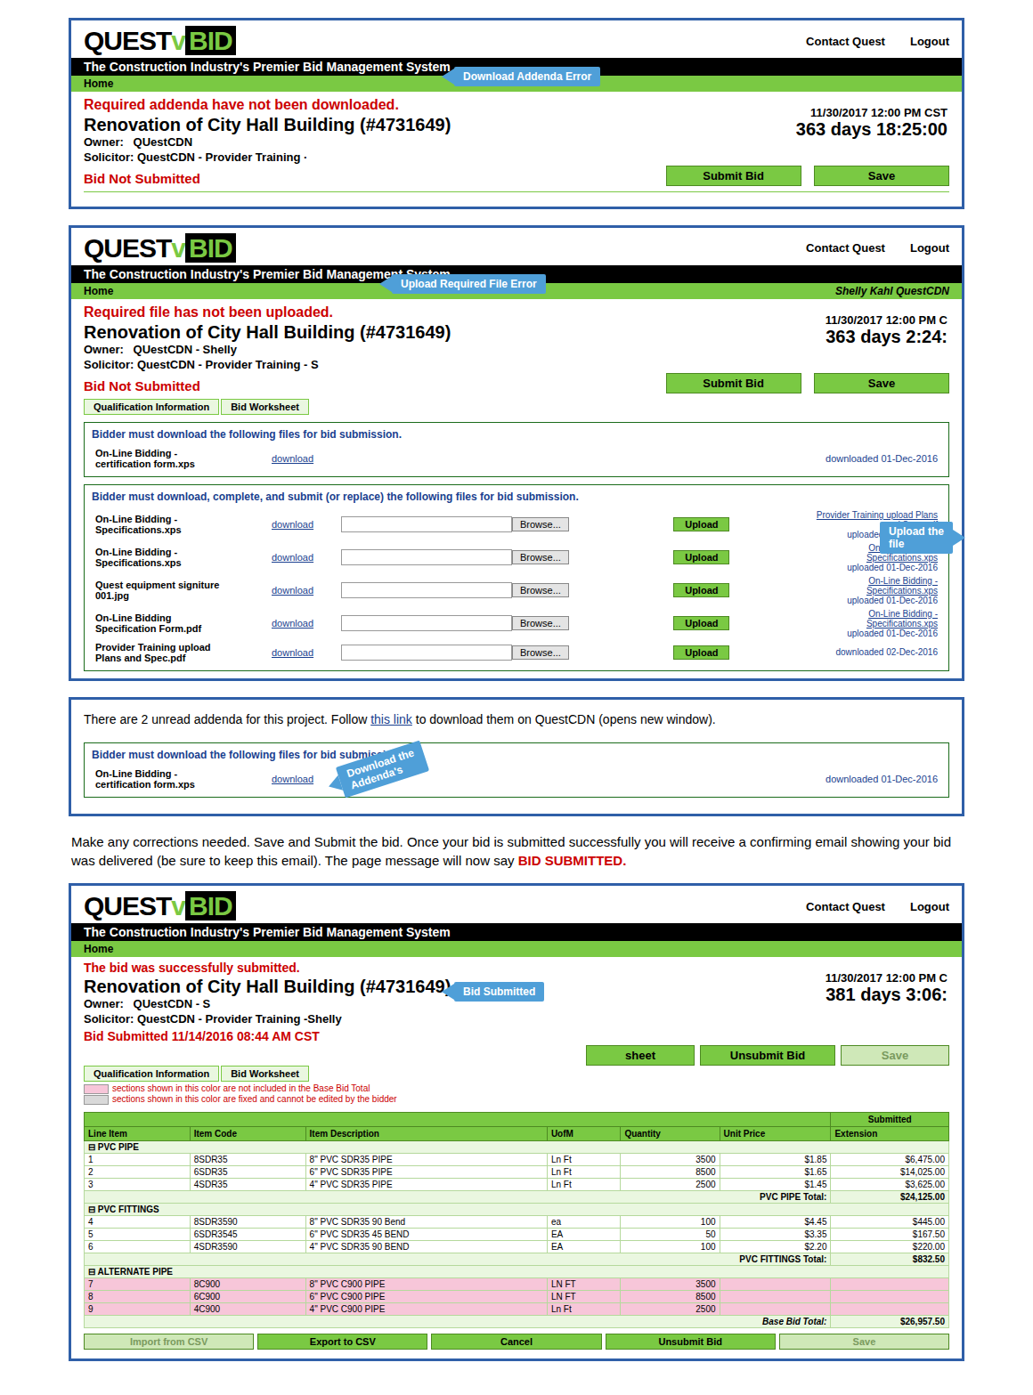QUEST vBID
Contact Quest Logout
The Construction Industry's Premier Bid Management System
Home
Required addenda have not been downloaded.
Download Addenda Error
11/30/2017 12:00 PM CST
363 days 18:25:00
Renovation of City Hall Building (#4731649)
Owner: QUestCDN
Solicitor: QuestCDN - Provider Training ·
Bid Not Submitted
Submit Bid Save
QUEST vBID
Contact Quest Logout
The Construction Industry's Premier Bid Management System
Home Shelly Kahl QuestCDN
Required file has not been uploaded.
Upload Required File Error
11/30/2017 12:00 PM C
363 days 2:24:
Renovation of City Hall Building (#4731649)
Owner: QUestCDN - Shelly
Solicitor: QuestCDN - Provider Training - S
Bid Not Submitted
Submit Bid Save
Qualification Information
Bid Worksheet
Bidder must download the following files for bid submission.
| On-Line Bidding - certification form.xps | download | downloaded 01-Dec-2016 |
Bidder must download, complete, and submit (or replace) the following files for bid submission.
| On-Line Bidding - Specifications.xps | download | Browse... | Upload | Provider Training upload Plans and Spec.pdf uploaded 01-Dec-2016 |
| On-Line Bidding - Specifications.xps | download | Browse... | Upload | On-Line Bidding - Specifications.xps uploaded 01-Dec-2016 |
| Quest equipment signiture 001.jpg | download | Browse... | Upload | On-Line Bidding - Specifications.xps uploaded 01-Dec-2016 |
| On-Line Bidding Specification Form.pdf | download | Browse... | Upload | On-Line Bidding - Specifications.xps uploaded 01-Dec-2016 |
| Provider Training upload Plans and Spec.pdf | download | Browse... | Upload | downloaded 02-Dec-2016 |
Upload the
file
There are 2 unread addenda for this project. Follow this link to download them on QuestCDN (opens new window).
Download the
Addenda's
Bidder must download the following files for bid submission.
| On-Line Bidding - certification form.xps | download | downloaded 01-Dec-2016 |
Make any corrections needed. Save and Submit the bid. Once your bid is submitted successfully you will receive a confirming email showing your bid was delivered (be sure to keep this email). The page message will now say BID SUBMITTED.
QUEST vBID
Contact Quest Logout
The Construction Industry's Premier Bid Management System
Home
The bid was successfully submitted.
11/30/2017 12:00 PM C
381 days 3:06:
Renovation of City Hall Building (#4731649)
Owner: QUestCDN - S
Solicitor: QuestCDN - Provider Training -Shelly
Bid Submitted 11/14/2016 08:44 AM CST
Bid Submitted
sheet Unsubmit Bid Save
Qualification Information
Bid Worksheet
sections shown in this color are not included in the Base Bid Total
sections shown in this color are fixed and cannot be edited by the bidder
| | Submitted |
| --- | --- |
| Line Item | Item Code | Item Description | UofM | Quantity | Unit Price | Extension |
| ⊟ PVC PIPE |
| 1 | 8SDR35 | 8" PVC SDR35 PIPE | Ln Ft | 3500 | $1.85 | $6,475.00 |
| 2 | 6SDR35 | 6" PVC SDR35 PIPE | Ln Ft | 8500 | $1.65 | $14,025.00 |
| 3 | 4SDR35 | 4" PVC SDR35 PIPE | Ln Ft | 2500 | $1.45 | $3,625.00 |
| PVC PIPE Total: | $24,125.00 |
| ⊟ PVC FITTINGS |
| 4 | 8SDR3590 | 8" PVC SDR35 90 Bend | ea | 100 | $4.45 | $445.00 |
| 5 | 6SDR3545 | 6" PVC SDR35 45 BEND | EA | 50 | $3.35 | $167.50 |
| 6 | 4SDR3590 | 4" PVC SDR35 90 BEND | EA | 100 | $2.20 | $220.00 |
| PVC FITTINGS Total: | $832.50 |
| ⊟ ALTERNATE PIPE |
| 7 | 8C900 | 8" PVC C900 PIPE | LN FT | 3500 | | |
| 8 | 6C900 | 6" PVC C900 PIPE | LN FT | 8500 | | |
| 9 | 4C900 | 4" PVC C900 PIPE | Ln Ft | 2500 | | |
| Base Bid Total: | $26,957.50 |
Import from CSV
Export to CSV
Cancel
Unsubmit Bid
Save